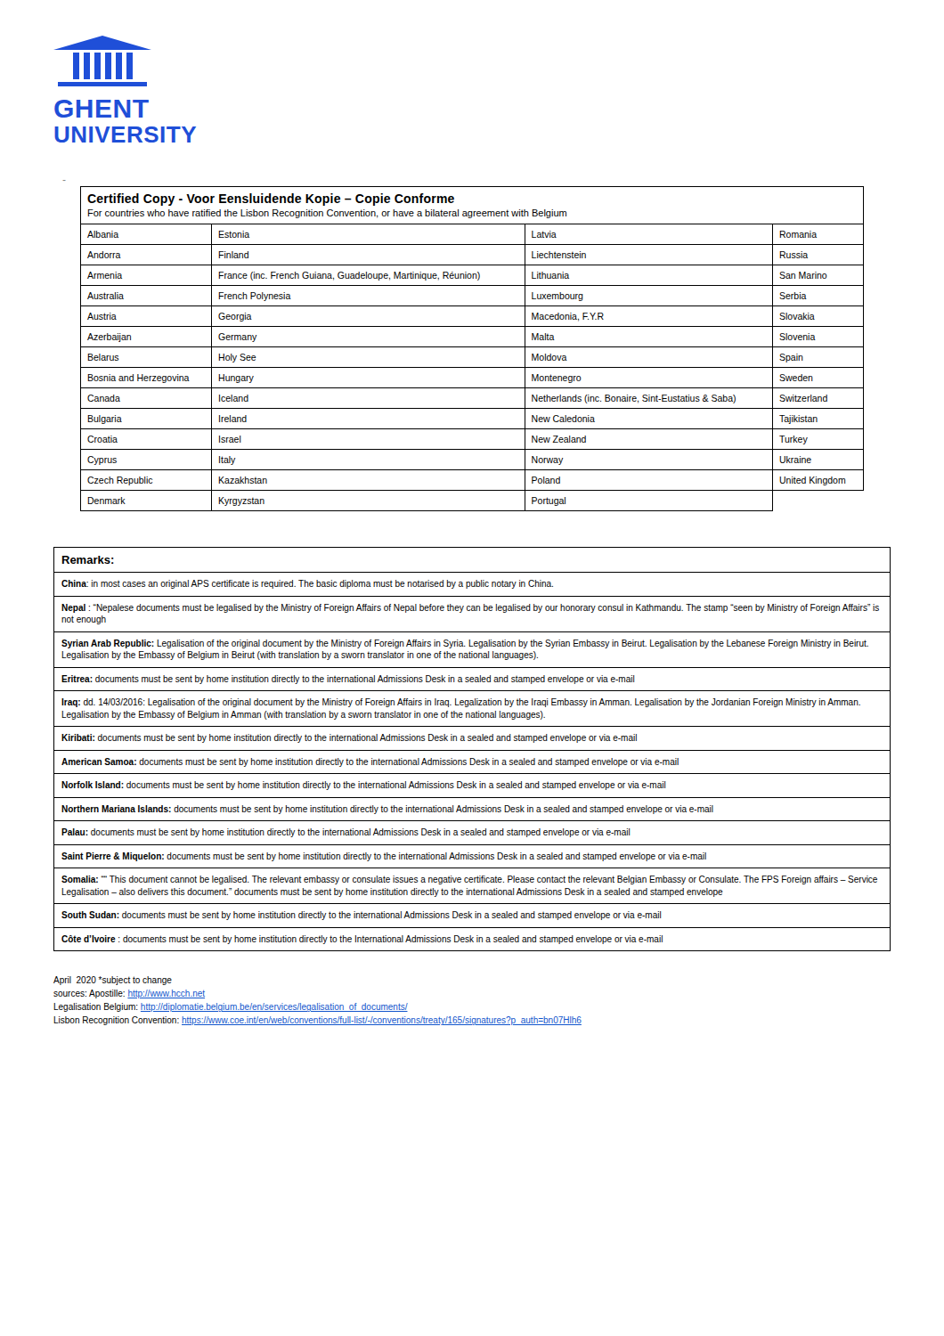GHENT UNIVERSITY
-
| Certified Copy - Voor Eensluidende Kopie – Copie Conforme |
| For countries who have ratified the Lisbon Recognition Convention, or have a bilateral agreement with Belgium |
| Albania | Estonia | Latvia | Romania |
| Andorra | Finland | Liechtenstein | Russia |
| Armenia | France (inc. French Guiana, Guadeloupe, Martinique, Réunion) | Lithuania | San Marino |
| Australia | French Polynesia | Luxembourg | Serbia |
| Austria | Georgia | Macedonia, F.Y.R | Slovakia |
| Azerbaijan | Germany | Malta | Slovenia |
| Belarus | Holy See | Moldova | Spain |
| Bosnia and Herzegovina | Hungary | Montenegro | Sweden |
| Canada | Iceland | Netherlands (inc. Bonaire, Sint-Eustatius & Saba) | Switzerland |
| Bulgaria | Ireland | New Caledonia | Tajikistan |
| Croatia | Israel | New Zealand | Turkey |
| Cyprus | Italy | Norway | Ukraine |
| Czech Republic | Kazakhstan | Poland | United Kingdom |
| Denmark | Kyrgyzstan | Portugal | |
| Remarks: |
| China : in most cases an original APS certificate is required. The basic diploma must be notarised by a public notary in China. |
| Nepal : “Nepalese documents must be legalised by the Ministry of Foreign Affairs of Nepal before they can be legalised by our honorary consul in Kathmandu. The stamp “seen by Ministry of Foreign Affairs” is not enough |
| Syrian Arab Republic: Legalisation of the original document by the Ministry of Foreign Affairs in Syria. Legalisation by the Syrian Embassy in Beirut. Legalisation by the Lebanese Foreign Ministry in Beirut. Legalisation by the Embassy of Belgium in Beirut (with translation by a sworn translator in one of the national languages). |
| Eritrea: documents must be sent by home institution directly to the international Admissions Desk in a sealed and stamped envelope or via e-mail |
| Iraq: dd. 14/03/2016: Legalisation of the original document by the Ministry of Foreign Affairs in Iraq. Legalization by the Iraqi Embassy in Amman. Legalisation by the Jordanian Foreign Ministry in Amman. Legalisation by the Embassy of Belgium in Amman (with translation by a sworn translator in one of the national languages). |
| Kiribati: documents must be sent by home institution directly to the international Admissions Desk in a sealed and stamped envelope or via e-mail |
| American Samoa: documents must be sent by home institution directly to the international Admissions Desk in a sealed and stamped envelope or via e-mail |
| Norfolk Island: documents must be sent by home institution directly to the international Admissions Desk in a sealed and stamped envelope or via e-mail |
| Northern Mariana Islands: documents must be sent by home institution directly to the international Admissions Desk in a sealed and stamped envelope or via e-mail |
| Palau: documents must be sent by home institution directly to the international Admissions Desk in a sealed and stamped envelope or via e-mail |
| Saint Pierre & Miquelon: documents must be sent by home institution directly to the international Admissions Desk in a sealed and stamped envelope or via e-mail |
| Somalia: ““ This document cannot be legalised. The relevant embassy or consulate issues a negative certificate. Please contact the relevant Belgian Embassy or Consulate. The FPS Foreign affairs – Service Legalisation – also delivers this document.” documents must be sent by home institution directly to the international Admissions Desk in a sealed and stamped envelope |
| South Sudan: documents must be sent by home institution directly to the international Admissions Desk in a sealed and stamped envelope or via e-mail |
| Côte d’Ivoire : documents must be sent by home institution directly to the International Admissions Desk in a sealed and stamped envelope or via e-mail |
April 2020 *subject to change
sources: Apostille: http://www.hcch.net
Legalisation Belgium: http://diplomatie.belgium.be/en/services/legalisation_of_documents/
Lisbon Recognition Convention: https://www.coe.int/en/web/conventions/full-list/-/conventions/treaty/165/signatures?p_auth=bn07Hlh6